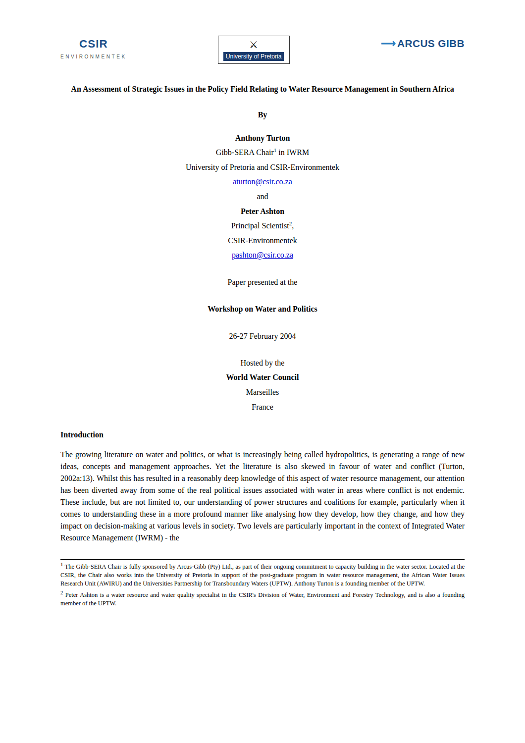CSIR ENVIRONMENTEK
⚔ University of Pretoria
⟶ARCUS GIBB
An Assessment of Strategic Issues in the Policy Field Relating to Water Resource Management in Southern Africa
By
Anthony Turton
Gibb-SERA Chair1 in IWRM
University of Pretoria and CSIR-Environmentek
aturton@csir.co.za
and
Peter Ashton
Principal Scientist2,
CSIR-Environmentek
pashton@csir.co.za
Paper presented at the
Workshop on Water and Politics
26-27 February 2004
Hosted by the
World Water Council
Marseilles
France
Introduction
The growing literature on water and politics, or what is increasingly being called hydropolitics, is generating a range of new ideas, concepts and management approaches. Yet the literature is also skewed in favour of water and conflict (Turton, 2002a:13). Whilst this has resulted in a reasonably deep knowledge of this aspect of water resource management, our attention has been diverted away from some of the real political issues associated with water in areas where conflict is not endemic. These include, but are not limited to, our understanding of power structures and coalitions for example, particularly when it comes to understanding these in a more profound manner like analysing how they develop, how they change, and how they impact on decision-making at various levels in society. Two levels are particularly important in the context of Integrated Water Resource Management (IWRM) - the
1 The Gibb-SERA Chair is fully sponsored by Arcus-Gibb (Pty) Ltd., as part of their ongoing commitment to capacity building in the water sector. Located at the CSIR, the Chair also works into the University of Pretoria in support of the post-graduate program in water resource management, the African Water Issues Research Unit (AWIRU) and the Universities Partnership for Transboundary Waters (UPTW). Anthony Turton is a founding member of the UPTW.
2 Peter Ashton is a water resource and water quality specialist in the CSIR's Division of Water, Environment and Forestry Technology, and is also a founding member of the UPTW.